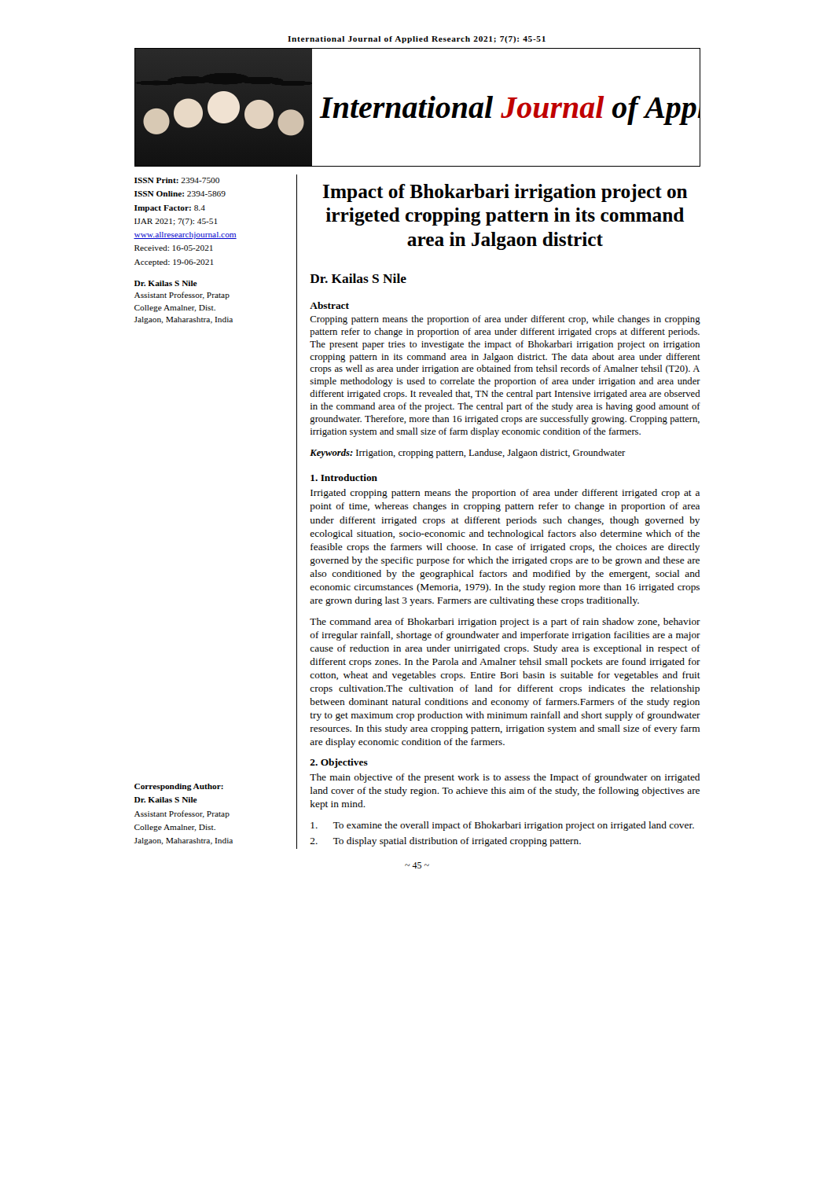International Journal of Applied Research 2021; 7(7): 45-51
International Journal of Applied Research
ISSN Print: 2394-7500
ISSN Online: 2394-5869
Impact Factor: 8.4
IJAR 2021; 7(7): 45-51
www.allresearchjournal.com
Received: 16-05-2021
Accepted: 19-06-2021
Dr. Kailas S Nile
Assistant Professor, Pratap
College Amalner, Dist.
Jalgaon, Maharashtra, India
Corresponding Author:
Dr. Kailas S Nile
Assistant Professor, Pratap
College Amalner, Dist.
Jalgaon, Maharashtra, India
Impact of Bhokarbari irrigation project on irrigeted cropping pattern in its command area in Jalgaon district
Dr. Kailas S Nile
Abstract
Cropping pattern means the proportion of area under different crop, while changes in cropping pattern refer to change in proportion of area under different irrigated crops at different periods. The present paper tries to investigate the impact of Bhokarbari irrigation project on irrigation cropping pattern in its command area in Jalgaon district. The data about area under different crops as well as area under irrigation are obtained from tehsil records of Amalner tehsil (T20). A simple methodology is used to correlate the proportion of area under irrigation and area under different irrigated crops. It revealed that, TN the central part Intensive irrigated area are observed in the command area of the project. The central part of the study area is having good amount of groundwater. Therefore, more than 16 irrigated crops are successfully growing. Cropping pattern, irrigation system and small size of farm display economic condition of the farmers.
Keywords: Irrigation, cropping pattern, Landuse, Jalgaon district, Groundwater
1. Introduction
Irrigated cropping pattern means the proportion of area under different irrigated crop at a point of time, whereas changes in cropping pattern refer to change in proportion of area under different irrigated crops at different periods such changes, though governed by ecological situation, socio-economic and technological factors also determine which of the feasible crops the farmers will choose. In case of irrigated crops, the choices are directly governed by the specific purpose for which the irrigated crops are to be grown and these are also conditioned by the geographical factors and modified by the emergent, social and economic circumstances (Memoria, 1979). In the study region more than 16 irrigated crops are grown during last 3 years. Farmers are cultivating these crops traditionally.
The command area of Bhokarbari irrigation project is a part of rain shadow zone, behavior of irregular rainfall, shortage of groundwater and imperforate irrigation facilities are a major cause of reduction in area under unirrigated crops. Study area is exceptional in respect of different crops zones. In the Parola and Amalner tehsil small pockets are found irrigated for cotton, wheat and vegetables crops. Entire Bori basin is suitable for vegetables and fruit crops cultivation.The cultivation of land for different crops indicates the relationship between dominant natural conditions and economy of farmers.Farmers of the study region try to get maximum crop production with minimum rainfall and short supply of groundwater resources. In this study area cropping pattern, irrigation system and small size of every farm are display economic condition of the farmers.
2. Objectives
The main objective of the present work is to assess the Impact of groundwater on irrigated land cover of the study region. To achieve this aim of the study, the following objectives are kept in mind.
1. To examine the overall impact of Bhokarbari irrigation project on irrigated land cover.
2. To display spatial distribution of irrigated cropping pattern.
~ 45 ~